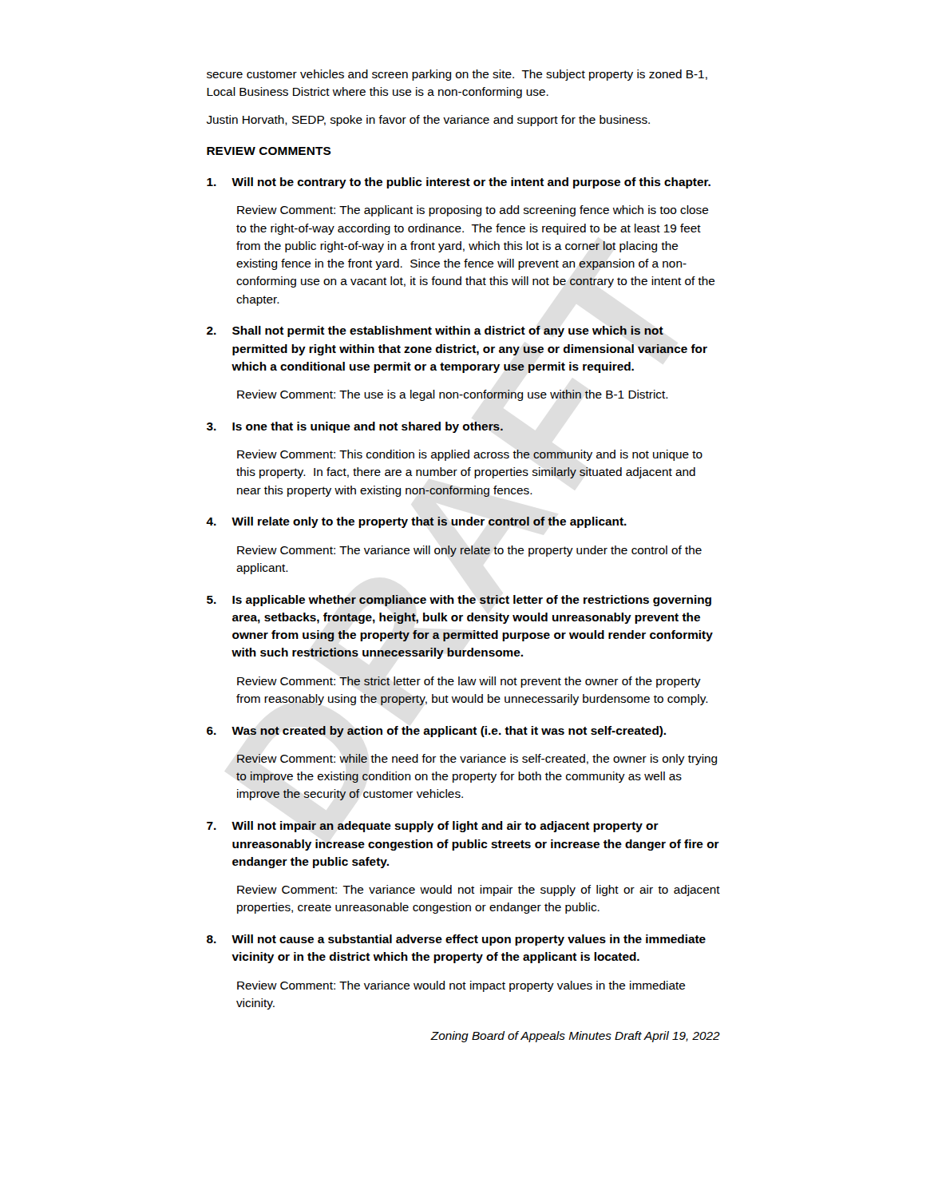DRAFT
secure customer vehicles and screen parking on the site. The subject property is zoned B-1, Local Business District where this use is a non-conforming use.
Justin Horvath, SEDP, spoke in favor of the variance and support for the business.
REVIEW COMMENTS
Will not be contrary to the public interest or the intent and purpose of this chapter. Review Comment: The applicant is proposing to add screening fence which is too close to the right-of-way according to ordinance. The fence is required to be at least 19 feet from the public right-of-way in a front yard, which this lot is a corner lot placing the existing fence in the front yard. Since the fence will prevent an expansion of a non-conforming use on a vacant lot, it is found that this will not be contrary to the intent of the chapter.
Shall not permit the establishment within a district of any use which is not permitted by right within that zone district, or any use or dimensional variance for which a conditional use permit or a temporary use permit is required. Review Comment: The use is a legal non-conforming use within the B-1 District.
Is one that is unique and not shared by others. Review Comment: This condition is applied across the community and is not unique to this property. In fact, there are a number of properties similarly situated adjacent and near this property with existing non-conforming fences.
Will relate only to the property that is under control of the applicant. Review Comment: The variance will only relate to the property under the control of the applicant.
Is applicable whether compliance with the strict letter of the restrictions governing area, setbacks, frontage, height, bulk or density would unreasonably prevent the owner from using the property for a permitted purpose or would render conformity with such restrictions unnecessarily burdensome. Review Comment: The strict letter of the law will not prevent the owner of the property from reasonably using the property, but would be unnecessarily burdensome to comply.
Was not created by action of the applicant (i.e. that it was not self-created). Review Comment: while the need for the variance is self-created, the owner is only trying to improve the existing condition on the property for both the community as well as improve the security of customer vehicles.
Will not impair an adequate supply of light and air to adjacent property or unreasonably increase congestion of public streets or increase the danger of fire or endanger the public safety. Review Comment: The variance would not impair the supply of light or air to adjacent properties, create unreasonable congestion or endanger the public.
Will not cause a substantial adverse effect upon property values in the immediate vicinity or in the district which the property of the applicant is located. Review Comment: The variance would not impact property values in the immediate vicinity.
Zoning Board of Appeals Minutes Draft April 19, 2022